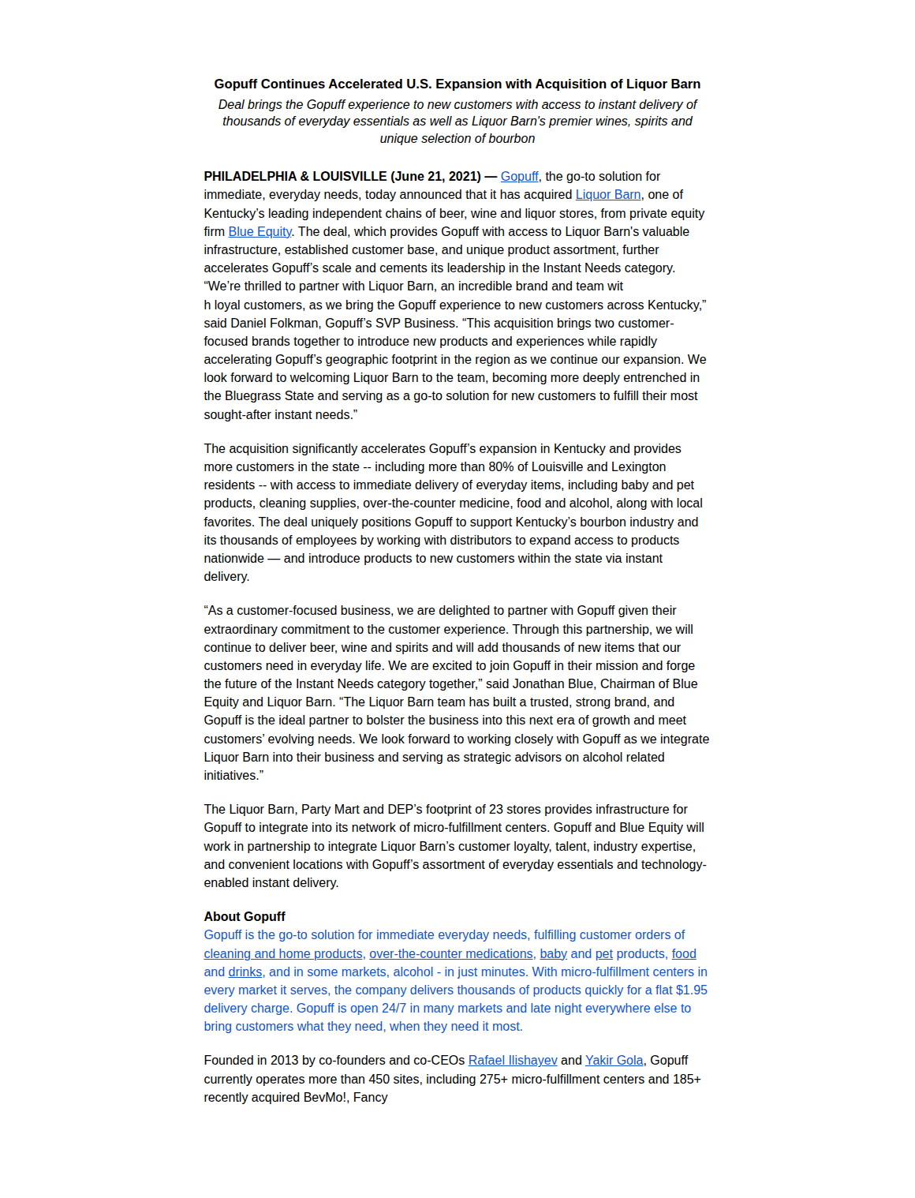Gopuff Continues Accelerated U.S. Expansion with Acquisition of Liquor Barn
Deal brings the Gopuff experience to new customers with access to instant delivery of thousands of everyday essentials as well as Liquor Barn's premier wines, spirits and unique selection of bourbon
PHILADELPHIA & LOUISVILLE (June 21, 2021) — Gopuff, the go-to solution for immediate, everyday needs, today announced that it has acquired Liquor Barn, one of Kentucky’s leading independent chains of beer, wine and liquor stores, from private equity firm Blue Equity. The deal, which provides Gopuff with access to Liquor Barn's valuable infrastructure, established customer base, and unique product assortment, further accelerates Gopuff’s scale and cements its leadership in the Instant Needs category. “We’re thrilled to partner with Liquor Barn, an incredible brand and team wit
h loyal customers, as we bring the Gopuff experience to new customers across Kentucky,” said Daniel Folkman, Gopuff’s SVP Business. “This acquisition brings two customer-focused brands together to introduce new products and experiences while rapidly accelerating Gopuff’s geographic footprint in the region as we continue our expansion. We look forward to welcoming Liquor Barn to the team, becoming more deeply entrenched in the Bluegrass State and serving as a go-to solution for new customers to fulfill their most sought-after instant needs.”
The acquisition significantly accelerates Gopuff’s expansion in Kentucky and provides more customers in the state -- including more than 80% of Louisville and Lexington residents -- with access to immediate delivery of everyday items, including baby and pet products, cleaning supplies, over-the-counter medicine, food and alcohol, along with local favorites. The deal uniquely positions Gopuff to support Kentucky’s bourbon industry and its thousands of employees by working with distributors to expand access to products nationwide — and introduce products to new customers within the state via instant delivery.
“As a customer-focused business, we are delighted to partner with Gopuff given their extraordinary commitment to the customer experience. Through this partnership, we will continue to deliver beer, wine and spirits and will add thousands of new items that our customers need in everyday life. We are excited to join Gopuff in their mission and forge the future of the Instant Needs category together,” said Jonathan Blue, Chairman of Blue Equity and Liquor Barn. “The Liquor Barn team has built a trusted, strong brand, and Gopuff is the ideal partner to bolster the business into this next era of growth and meet customers’ evolving needs. We look forward to working closely with Gopuff as we integrate Liquor Barn into their business and serving as strategic advisors on alcohol related initiatives.”
The Liquor Barn, Party Mart and DEP’s footprint of 23 stores provides infrastructure for Gopuff to integrate into its network of micro-fulfillment centers. Gopuff and Blue Equity will work in partnership to integrate Liquor Barn’s customer loyalty, talent, industry expertise, and convenient locations with Gopuff’s assortment of everyday essentials and technology-enabled instant delivery.
About Gopuff
Gopuff is the go-to solution for immediate everyday needs, fulfilling customer orders of cleaning and home products, over-the-counter medications, baby and pet products, food and drinks, and in some markets, alcohol - in just minutes. With micro-fulfillment centers in every market it serves, the company delivers thousands of products quickly for a flat $1.95 delivery charge. Gopuff is open 24/7 in many markets and late night everywhere else to bring customers what they need, when they need it most.
Founded in 2013 by co-founders and co-CEOs Rafael Ilishayev and Yakir Gola, Gopuff currently operates more than 450 sites, including 275+ micro-fulfillment centers and 185+ recently acquired BevMo!, Fancy